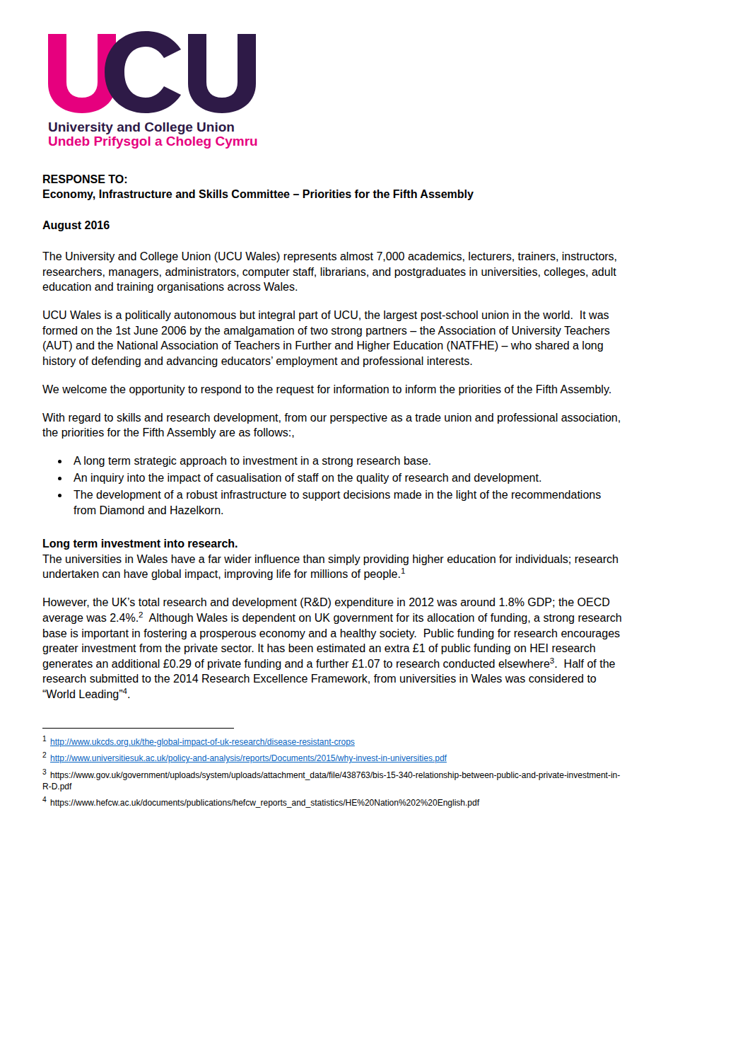University and College Union Undeb Prifysgol a Choleg Cymru
RESPONSE TO: Economy, Infrastructure and Skills Committee – Priorities for the Fifth Assembly
August 2016
The University and College Union (UCU Wales) represents almost 7,000 academics, lecturers, trainers, instructors, researchers, managers, administrators, computer staff, librarians, and postgraduates in universities, colleges, adult education and training organisations across Wales.
UCU Wales is a politically autonomous but integral part of UCU, the largest post-school union in the world. It was formed on the 1st June 2006 by the amalgamation of two strong partners – the Association of University Teachers (AUT) and the National Association of Teachers in Further and Higher Education (NATFHE) – who shared a long history of defending and advancing educators’ employment and professional interests.
We welcome the opportunity to respond to the request for information to inform the priorities of the Fifth Assembly.
With regard to skills and research development, from our perspective as a trade union and professional association, the priorities for the Fifth Assembly are as follows:,
A long term strategic approach to investment in a strong research base.
An inquiry into the impact of casualisation of staff on the quality of research and development.
The development of a robust infrastructure to support decisions made in the light of the recommendations from Diamond and Hazelkorn.
Long term investment into research.
The universities in Wales have a far wider influence than simply providing higher education for individuals; research undertaken can have global impact, improving life for millions of people.1
However, the UK’s total research and development (R&D) expenditure in 2012 was around 1.8% GDP; the OECD average was 2.4%.2 Although Wales is dependent on UK government for its allocation of funding, a strong research base is important in fostering a prosperous economy and a healthy society. Public funding for research encourages greater investment from the private sector. It has been estimated an extra £1 of public funding on HEI research generates an additional £0.29 of private funding and a further £1.07 to research conducted elsewhere3. Half of the research submitted to the 2014 Research Excellence Framework, from universities in Wales was considered to “World Leading”4.
1 http://www.ukcds.org.uk/the-global-impact-of-uk-research/disease-resistant-crops
2 http://www.universitiesuk.ac.uk/policy-and-analysis/reports/Documents/2015/why-invest-in-universities.pdf
3 https://www.gov.uk/government/uploads/system/uploads/attachment_data/file/438763/bis-15-340-relationship-between-public-and-private-investment-in-R-D.pdf
4 https://www.hefcw.ac.uk/documents/publications/hefcw_reports_and_statistics/HE%20Nation%202%20English.pdf